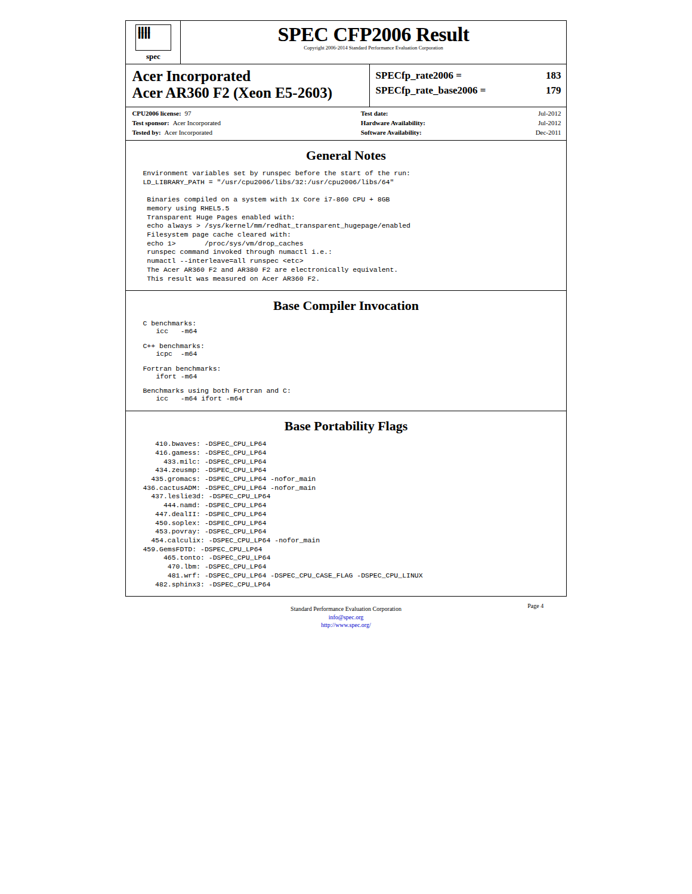▌▌▌▌
▌▌▌▌
spec
SPEC CFP2006 Result
Copyright 2006-2014 Standard Performance Evaluation Corporation
Acer Incorporated
Acer AR360 F2 (Xeon E5-2603)
SPECfp_rate2006 =183
SPECfp_rate_base2006 =179
CPU2006 license: 97
Test sponsor: Acer Incorporated
Tested by: Acer Incorporated
Test date: Jul-2012
Hardware Availability: Jul-2012
Software Availability: Dec-2011
General Notes
Environment variables set by runspec before the start of the run:
LD_LIBRARY_PATH = "/usr/cpu2006/libs/32:/usr/cpu2006/libs/64"

 Binaries compiled on a system with 1x Core i7-860 CPU + 8GB
 memory using RHEL5.5
 Transparent Huge Pages enabled with:
 echo always > /sys/kernel/mm/redhat_transparent_hugepage/enabled
 Filesystem page cache cleared with:
 echo 1>       /proc/sys/vm/drop_caches
 runspec command invoked through numactl i.e.:
 numactl --interleave=all runspec <etc>
 The Acer AR360 F2 and AR380 F2 are electronically equivalent.
 This result was measured on Acer AR360 F2.
Base Compiler Invocation
C benchmarks:
icc   -m64
C++ benchmarks:
icpc  -m64
Fortran benchmarks:
ifort -m64
Benchmarks using both Fortran and C:
icc   -m64 ifort -m64
Base Portability Flags
   410.bwaves: -DSPEC_CPU_LP64
   416.gamess: -DSPEC_CPU_LP64
     433.milc: -DSPEC_CPU_LP64
   434.zeusmp: -DSPEC_CPU_LP64
  435.gromacs: -DSPEC_CPU_LP64 -nofor_main
436.cactusADM: -DSPEC_CPU_LP64 -nofor_main
  437.leslie3d: -DSPEC_CPU_LP64
     444.namd: -DSPEC_CPU_LP64
   447.dealII: -DSPEC_CPU_LP64
   450.soplex: -DSPEC_CPU_LP64
   453.povray: -DSPEC_CPU_LP64
  454.calculix: -DSPEC_CPU_LP64 -nofor_main
459.GemsFDTD: -DSPEC_CPU_LP64
     465.tonto: -DSPEC_CPU_LP64
      470.lbm: -DSPEC_CPU_LP64
      481.wrf: -DSPEC_CPU_LP64 -DSPEC_CPU_CASE_FLAG -DSPEC_CPU_LINUX
   482.sphinx3: -DSPEC_CPU_LP64
Standard Performance Evaluation Corporation
info@spec.org
http://www.spec.org/
Page 4